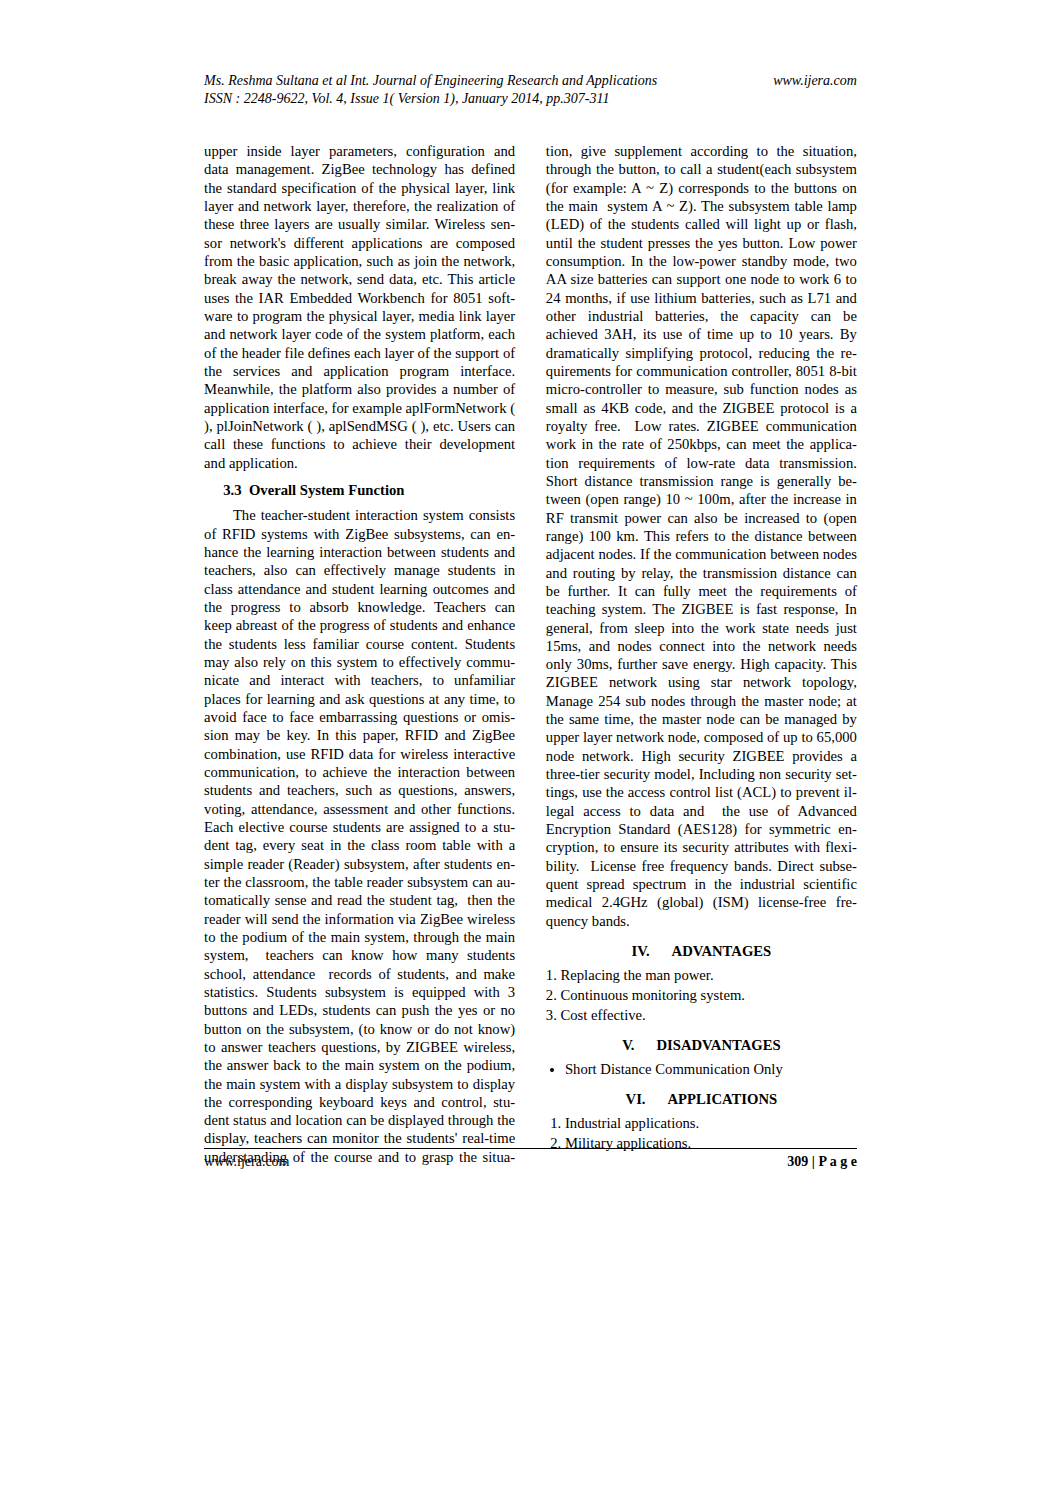www.ijera.com Ms. Reshma Sultana et al Int. Journal of Engineering Research and Applications ISSN : 2248-9622, Vol. 4, Issue 1( Version 1), January 2014, pp.307-311
upper inside layer parameters, configuration and data management. ZigBee technology has defined the standard specification of the physical layer, link layer and network layer, therefore, the realization of these three layers are usually similar. Wireless sensor network's different applications are composed from the basic application, such as join the network, break away the network, send data, etc. This article uses the IAR Embedded Workbench for 8051 software to program the physical layer, media link layer and network layer code of the system platform, each of the header file defines each layer of the support of the services and application program interface. Meanwhile, the platform also provides a number of application interface, for example aplFormNetwork ( ), plJoinNetwork ( ), aplSendMSG ( ), etc. Users can call these functions to achieve their development and application.
3.3 Overall System Function
The teacher-student interaction system consists of RFID systems with ZigBee subsystems, can enhance the learning interaction between students and teachers, also can effectively manage students in class attendance and student learning outcomes and the progress to absorb knowledge. Teachers can keep abreast of the progress of students and enhance the students less familiar course content. Students may also rely on this system to effectively communicate and interact with teachers, to unfamiliar places for learning and ask questions at any time, to avoid face to face embarrassing questions or omission may be key. In this paper, RFID and ZigBee combination, use RFID data for wireless interactive communication, to achieve the interaction between students and teachers, such as questions, answers, voting, attendance, assessment and other functions. Each elective course students are assigned to a student tag, every seat in the class room table with a simple reader (Reader) subsystem, after students enter the classroom, the table reader subsystem can automatically sense and read the student tag, then the reader will send the information via ZigBee wireless to the podium of the main system, through the main system, teachers can know how many students school, attendance records of students, and make statistics. Students subsystem is equipped with 3 buttons and LEDs, students can push the yes or no button on the subsystem, (to know or do not know) to answer teachers questions, by ZIGBEE wireless, the answer back to the main system on the podium, the main system with a display subsystem to display the corresponding keyboard keys and control, student status and location can be displayed through the display, teachers can monitor the students' real-time understanding of the course and to grasp the situation, give supplement according to the situation, through the button, to call a student(each subsystem (for example: A ~ Z) corresponds to the buttons on the main system A ~ Z). The subsystem table lamp (LED) of the students called will light up or flash, until the student presses the yes button. Low power consumption. In the low-power standby mode, two AA size batteries can support one node to work 6 to 24 months, if use lithium batteries, such as L71 and other industrial batteries, the capacity can be achieved 3AH, its use of time up to 10 years. By dramatically simplifying protocol, reducing the requirements for communication controller, 8051 8-bit micro-controller to measure, sub function nodes as small as 4KB code, and the ZIGBEE protocol is a royalty free. Low rates. ZIGBEE communication work in the rate of 250kbps, can meet the application requirements of low-rate data transmission. Short distance transmission range is generally between (open range) 10 ~ 100m, after the increase in RF transmit power can also be increased to (open range) 100 km. This refers to the distance between adjacent nodes. If the communication between nodes and routing by relay, the transmission distance can be further. It can fully meet the requirements of teaching system. The ZIGBEE is fast response, In general, from sleep into the work state needs just 15ms, and nodes connect into the network needs only 30ms, further save energy. High capacity. This ZIGBEE network using star network topology, Manage 254 sub nodes through the master node; at the same time, the master node can be managed by upper layer network node, composed of up to 65,000 node network. High security ZIGBEE provides a three-tier security model, Including non security settings, use the access control list (ACL) to prevent illegal access to data and the use of Advanced Encryption Standard (AES128) for symmetric encryption, to ensure its security attributes with flexibility. License free frequency bands. Direct subsequent spread spectrum in the industrial scientific medical 2.4GHz (global) (ISM) license-free frequency bands.
IV. Advantages
1. Replacing the man power.
2. Continuous monitoring system.
3. Cost effective.
V. Disadvantages
Short Distance Communication Only
VI. Applications
Industrial applications.
Military applications.
www.ijera.com 309 | P a g e